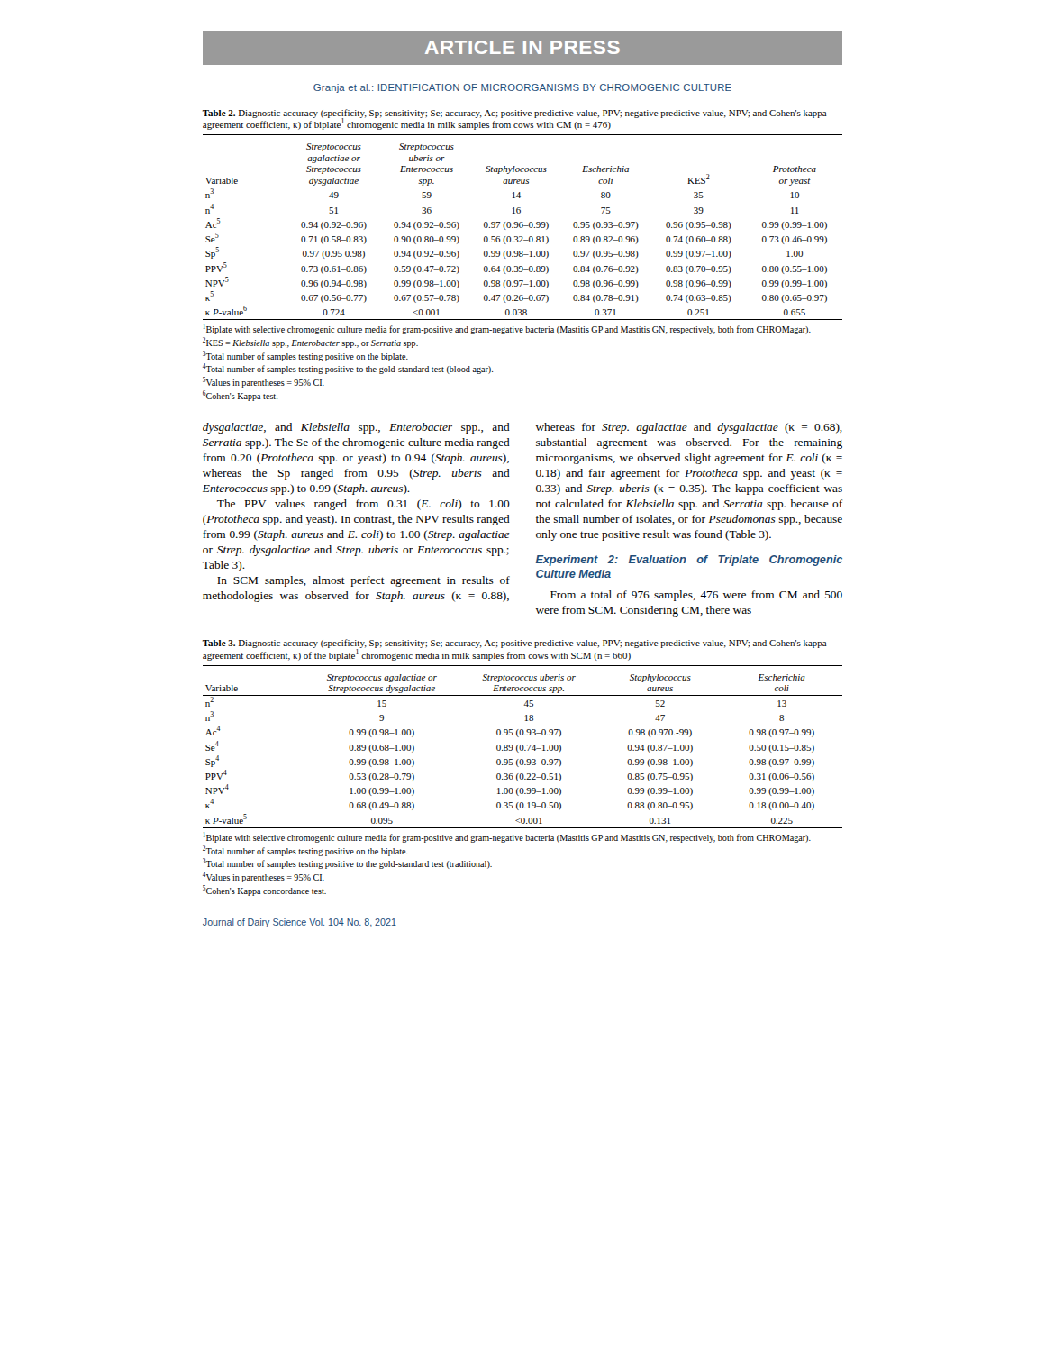ARTICLE IN PRESS
Granja et al.: IDENTIFICATION OF MICROORGANISMS BY CHROMOGENIC CULTURE
Table 2. Diagnostic accuracy (specificity, Sp; sensitivity; Se; accuracy, Ac; positive predictive value, PPV; negative predictive value, NPV; and Cohen's kappa agreement coefficient, κ) of biplate1 chromogenic media in milk samples from cows with CM (n = 476)
| Variable | Streptococcus agalactiae or Streptococcus dysgalactiae | Streptococcus uberis or Enterococcus spp. | Staphylococcus aureus | Escherichia coli | KES 2 | Prototheca or yeast |
| --- | --- | --- | --- | --- | --- | --- |
| n 3 | 49 | 59 | 14 | 80 | 35 | 10 |
| n 4 | 51 | 36 | 16 | 75 | 39 | 11 |
| Ac 5 | 0.94 (0.92–0.96) | 0.94 (0.92–0.96) | 0.97 (0.96–0.99) | 0.95 (0.93–0.97) | 0.96 (0.95–0.98) | 0.99 (0.99–1.00) |
| Se 5 | 0.71 (0.58–0.83) | 0.90 (0.80–0.99) | 0.56 (0.32–0.81) | 0.89 (0.82–0.96) | 0.74 (0.60–0.88) | 0.73 (0.46–0.99) |
| Sp 5 | 0.97 (0.95 0.98) | 0.94 (0.92–0.96) | 0.99 (0.98–1.00) | 0.97 (0.95–0.98) | 0.99 (0.97–1.00) | 1.00 |
| PPV 5 | 0.73 (0.61–0.86) | 0.59 (0.47–0.72) | 0.64 (0.39–0.89) | 0.84 (0.76–0.92) | 0.83 (0.70–0.95) | 0.80 (0.55–1.00) |
| NPV 5 | 0.96 (0.94–0.98) | 0.99 (0.98–1.00) | 0.98 (0.97–1.00) | 0.98 (0.96–0.99) | 0.98 (0.96–0.99) | 0.99 (0.99–1.00) |
| κ 5 | 0.67 (0.56–0.77) | 0.67 (0.57–0.78) | 0.47 (0.26–0.67) | 0.84 (0.78–0.91) | 0.74 (0.63–0.85) | 0.80 (0.65–0.97) |
| κ P -value 6 | 0.724 | <0.001 | 0.038 | 0.371 | 0.251 | 0.655 |
1Biplate with selective chromogenic culture media for gram-positive and gram-negative bacteria (Mastitis GP and Mastitis GN, respectively, both from CHROMagar).
2KES = Klebsiella spp., Enterobacter spp., or Serratia spp.
3Total number of samples testing positive on the biplate.
4Total number of samples testing positive to the gold-standard test (blood agar).
5Values in parentheses = 95% CI.
6Cohen's Kappa test.
dysgalactiae, and Klebsiella spp., Enterobacter spp., and Serratia spp.). The Se of the chromogenic culture media ranged from 0.20 (Prototheca spp. or yeast) to 0.94 (Staph. aureus), whereas the Sp ranged from 0.95 (Strep. uberis and Enterococcus spp.) to 0.99 (Staph. aureus).
The PPV values ranged from 0.31 (E. coli) to 1.00 (Prototheca spp. and yeast). In contrast, the NPV results ranged from 0.99 (Staph. aureus and E. coli) to 1.00 (Strep. agalactiae or Strep. dysgalactiae and Strep. uberis or Enterococcus spp.; Table 3).
In SCM samples, almost perfect agreement in results of methodologies was observed for Staph. aureus (κ = 0.88), whereas for Strep. agalactiae and dysgalactiae (κ = 0.68), substantial agreement was observed. For the remaining microorganisms, we observed slight agreement for E. coli (κ = 0.18) and fair agreement for Prototheca spp. and yeast (κ = 0.33) and Strep. uberis (κ = 0.35). The kappa coefficient was not calculated for Klebsiella spp. and Serratia spp. because of the small number of isolates, or for Pseudomonas spp., because only one true positive result was found (Table 3).
Experiment 2: Evaluation of Triplate Chromogenic Culture Media
From a total of 976 samples, 476 were from CM and 500 were from SCM. Considering CM, there was
Table 3. Diagnostic accuracy (specificity, Sp; sensitivity; Se; accuracy, Ac; positive predictive value, PPV; negative predictive value, NPV; and Cohen's kappa agreement coefficient, κ) of the biplate1 chromogenic media in milk samples from cows with SCM (n = 660)
| Variable | Streptococcus agalactiae or Streptococcus dysgalactiae | Streptococcus uberis or Enterococcus spp. | Staphylococcus aureus | Escherichia coli |
| --- | --- | --- | --- | --- |
| n 2 | 15 | 45 | 52 | 13 |
| n 3 | 9 | 18 | 47 | 8 |
| Ac 4 | 0.99 (0.98–1.00) | 0.95 (0.93–0.97) | 0.98 (0.970.-99) | 0.98 (0.97–0.99) |
| Se 4 | 0.89 (0.68–1.00) | 0.89 (0.74–1.00) | 0.94 (0.87–1.00) | 0.50 (0.15–0.85) |
| Sp 4 | 0.99 (0.98–1.00) | 0.95 (0.93–0.97) | 0.99 (0.98–1.00) | 0.98 (0.97–0.99) |
| PPV 4 | 0.53 (0.28–0.79) | 0.36 (0.22–0.51) | 0.85 (0.75–0.95) | 0.31 (0.06–0.56) |
| NPV 4 | 1.00 (0.99–1.00) | 1.00 (0.99–1.00) | 0.99 (0.99–1.00) | 0.99 (0.99–1.00) |
| κ 4 | 0.68 (0.49–0.88) | 0.35 (0.19–0.50) | 0.88 (0.80–0.95) | 0.18 (0.00–0.40) |
| κ P -value 5 | 0.095 | <0.001 | 0.131 | 0.225 |
1Biplate with selective chromogenic culture media for gram-positive and gram-negative bacteria (Mastitis GP and Mastitis GN, respectively, both from CHROMagar).
2Total number of samples testing positive on the biplate.
3Total number of samples testing positive to the gold-standard test (traditional).
4Values in parentheses = 95% CI.
5Cohen's Kappa concordance test.
Journal of Dairy Science Vol. 104 No. 8, 2021